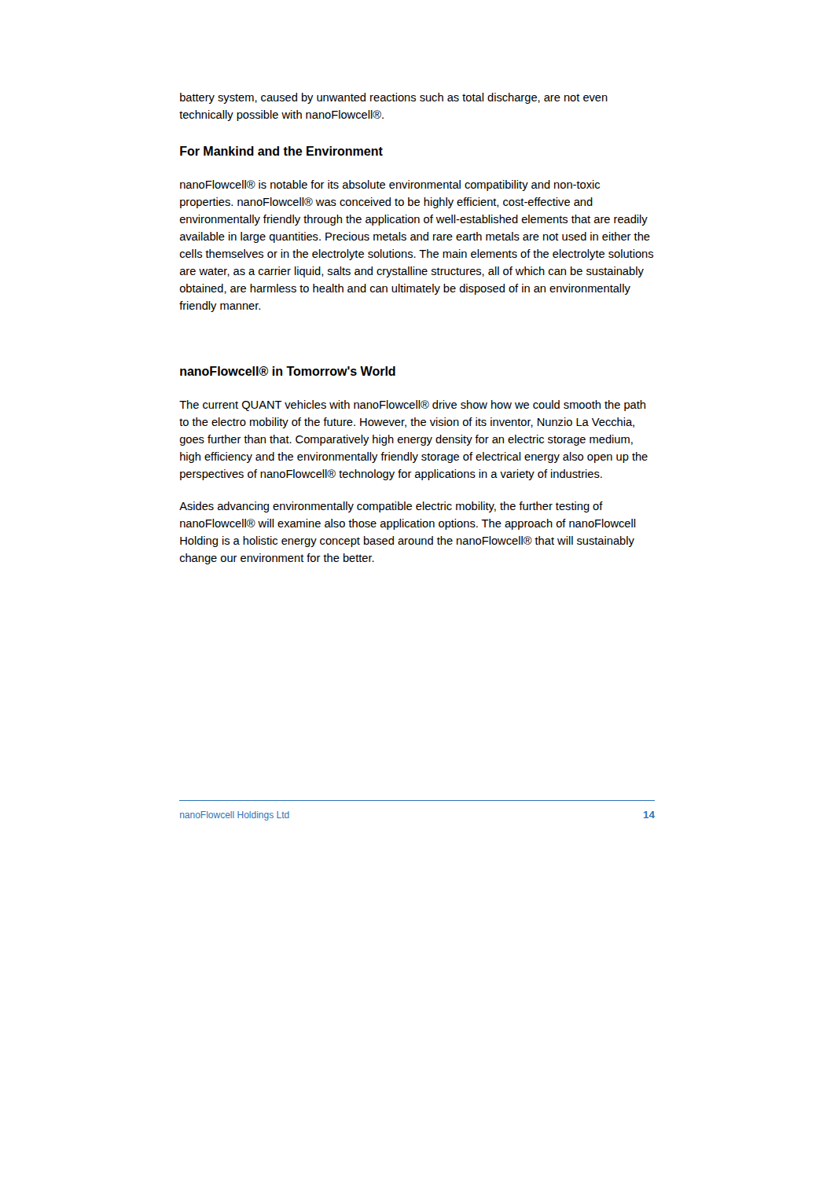battery system, caused by unwanted reactions such as total discharge, are not even technically possible with nanoFlowcell®.
For Mankind and the Environment
nanoFlowcell® is notable for its absolute environmental compatibility and non-toxic properties. nanoFlowcell® was conceived to be highly efficient, cost-effective and environmentally friendly through the application of well-established elements that are readily available in large quantities. Precious metals and rare earth metals are not used in either the cells themselves or in the electrolyte solutions. The main elements of the electrolyte solutions are water, as a carrier liquid, salts and crystalline structures, all of which can be sustainably obtained, are harmless to health and can ultimately be disposed of in an environmentally friendly manner.
nanoFlowcell® in Tomorrow's World
The current QUANT vehicles with nanoFlowcell® drive show how we could smooth the path to the electro mobility of the future. However, the vision of its inventor, Nunzio La Vecchia, goes further than that. Comparatively high energy density for an electric storage medium, high efficiency and the environmentally friendly storage of electrical energy also open up the perspectives of nanoFlowcell® technology for applications in a variety of industries.
Asides advancing environmentally compatible electric mobility, the further testing of nanoFlowcell® will examine also those application options. The approach of nanoFlowcell Holding is a holistic energy concept based around the nanoFlowcell® that will sustainably change our environment for the better.
nanoFlowcell Holdings Ltd 14